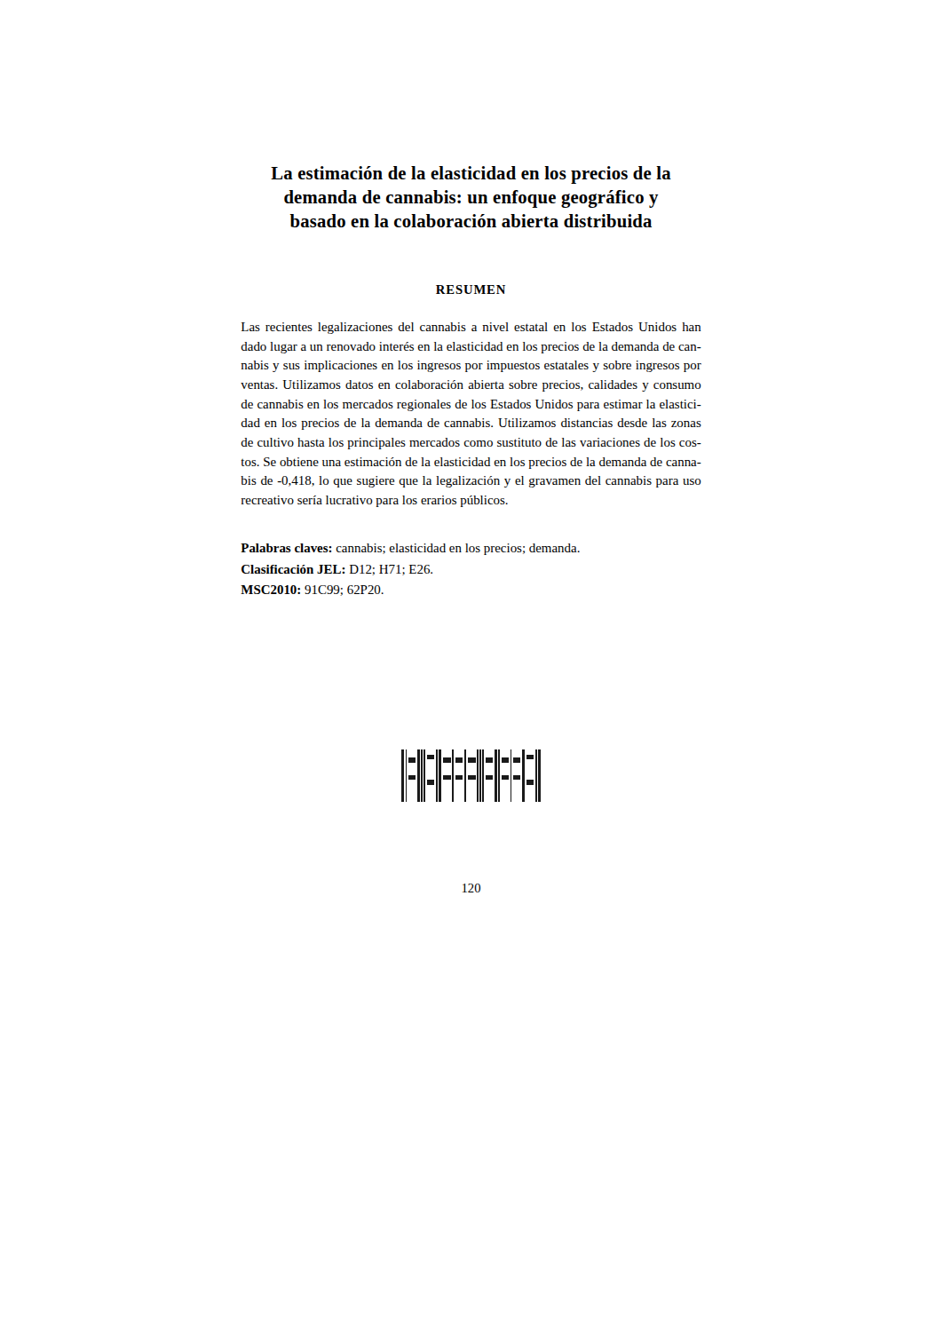La estimación de la elasticidad en los precios de la
demanda de cannabis: un enfoque geográfico y
basado en la colaboración abierta distribuida
RESUMEN
Las recientes legalizaciones del cannabis a nivel estatal en los Estados Unidos han dado lugar a un renovado interés en la elasticidad en los precios de la demanda de cannabis y sus implicaciones en los ingresos por impuestos estatales y sobre ingresos por ventas. Utilizamos datos en colaboración abierta sobre precios, calidades y consumo de cannabis en los mercados regionales de los Estados Unidos para estimar la elasticidad en los precios de la demanda de cannabis. Utilizamos distancias desde las zonas de cultivo hasta los principales mercados como sustituto de las variaciones de los costos. Se obtiene una estimación de la elasticidad en los precios de la demanda de cannabis de -0,418, lo que sugiere que la legalización y el gravamen del cannabis para uso recreativo sería lucrativo para los erarios públicos.
Palabras claves: cannabis; elasticidad en los precios; demanda.
Clasificación JEL: D12; H71; E26.
MSC2010: 91C99; 62P20.
120